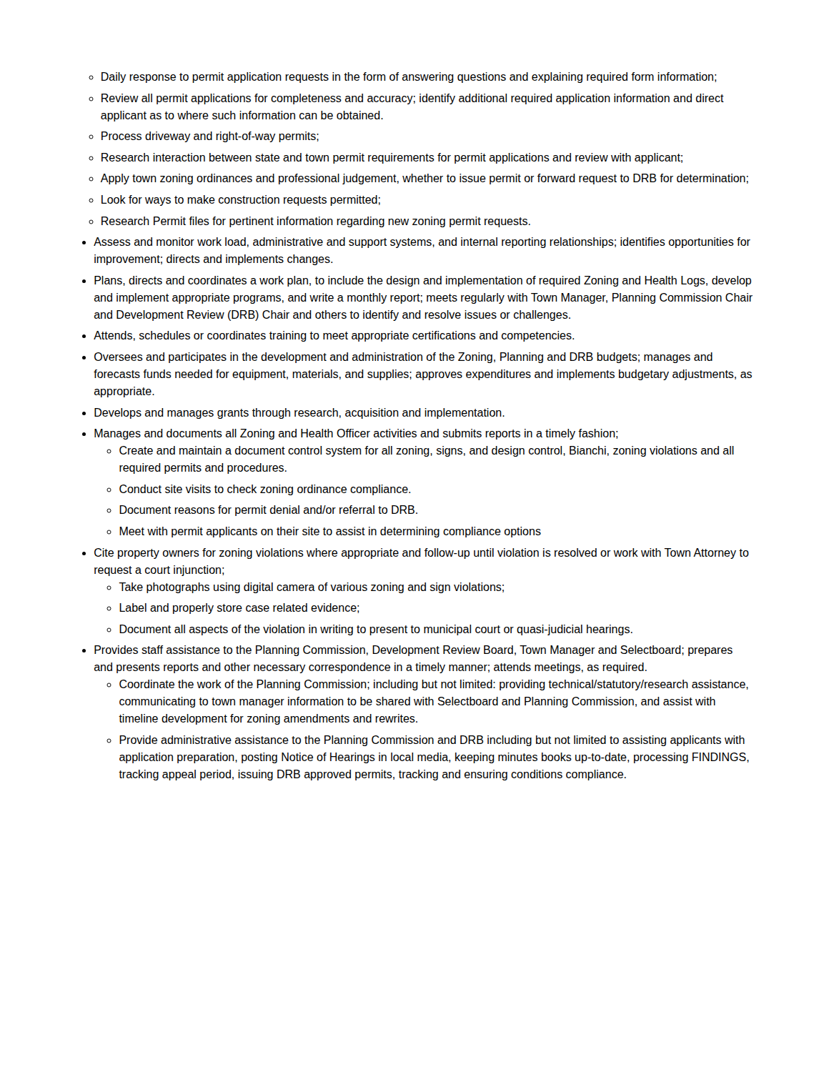Daily response to permit application requests in the form of answering questions and explaining required form information;
Review all permit applications for completeness and accuracy; identify additional required application information and direct applicant as to where such information can be obtained.
Process driveway and right-of-way permits;
Research interaction between state and town permit requirements for permit applications and review with applicant;
Apply town zoning ordinances and professional judgement, whether to issue permit or forward request to DRB for determination;
Look for ways to make construction requests permitted;
Research Permit files for pertinent information regarding new zoning permit requests.
Assess and monitor work load, administrative and support systems, and internal reporting relationships; identifies opportunities for improvement; directs and implements changes.
Plans, directs and coordinates a work plan, to include the design and implementation of required Zoning and Health Logs, develop and implement appropriate programs, and write a monthly report; meets regularly with Town Manager, Planning Commission Chair and Development Review (DRB) Chair and others to identify and resolve issues or challenges.
Attends, schedules or coordinates training to meet appropriate certifications and competencies.
Oversees and participates in the development and administration of the Zoning, Planning and DRB budgets; manages and forecasts funds needed for equipment, materials, and supplies; approves expenditures and implements budgetary adjustments, as appropriate.
Develops and manages grants through research, acquisition and implementation.
Manages and documents all Zoning and Health Officer activities and submits reports in a timely fashion;
Create and maintain a document control system for all zoning, signs, and design control, Bianchi, zoning violations and all required permits and procedures.
Conduct site visits to check zoning ordinance compliance.
Document reasons for permit denial and/or referral to DRB.
Meet with permit applicants on their site to assist in determining compliance options
Cite property owners for zoning violations where appropriate and follow-up until violation is resolved or work with Town Attorney to request a court injunction;
Take photographs using digital camera of various zoning and sign violations;
Label and properly store case related evidence;
Document all aspects of the violation in writing to present to municipal court or quasi-judicial hearings.
Provides staff assistance to the Planning Commission, Development Review Board, Town Manager and Selectboard; prepares and presents reports and other necessary correspondence in a timely manner; attends meetings, as required.
Coordinate the work of the Planning Commission; including but not limited: providing technical/statutory/research assistance, communicating to town manager information to be shared with Selectboard and Planning Commission, and assist with timeline development for zoning amendments and rewrites.
Provide administrative assistance to the Planning Commission and DRB including but not limited to assisting applicants with application preparation, posting Notice of Hearings in local media, keeping minutes books up-to-date, processing FINDINGS, tracking appeal period, issuing DRB approved permits, tracking and ensuring conditions compliance.